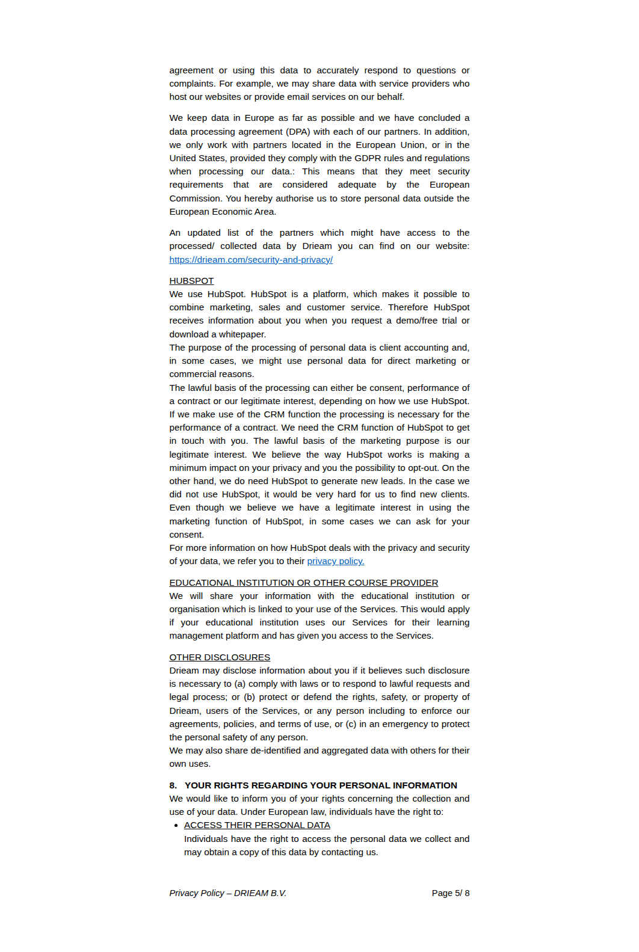agreement or using this data to accurately respond to questions or complaints. For example, we may share data with service providers who host our websites or provide email services on our behalf.
We keep data in Europe as far as possible and we have concluded a data processing agreement (DPA) with each of our partners. In addition, we only work with partners located in the European Union, or in the United States, provided they comply with the GDPR rules and regulations when processing our data.: This means that they meet security requirements that are considered adequate by the European Commission. You hereby authorise us to store personal data outside the European Economic Area.
An updated list of the partners which might have access to the processed/ collected data by Drieam you can find on our website: https://drieam.com/security-and-privacy/
HUBSPOT
We use HubSpot. HubSpot is a platform, which makes it possible to combine marketing, sales and customer service. Therefore HubSpot receives information about you when you request a demo/free trial or download a whitepaper.
The purpose of the processing of personal data is client accounting and, in some cases, we might use personal data for direct marketing or commercial reasons.
The lawful basis of the processing can either be consent, performance of a contract or our legitimate interest, depending on how we use HubSpot. If we make use of the CRM function the processing is necessary for the performance of a contract. We need the CRM function of HubSpot to get in touch with you. The lawful basis of the marketing purpose is our legitimate interest. We believe the way HubSpot works is making a minimum impact on your privacy and you the possibility to opt-out. On the other hand, we do need HubSpot to generate new leads. In the case we did not use HubSpot, it would be very hard for us to find new clients. Even though we believe we have a legitimate interest in using the marketing function of HubSpot, in some cases we can ask for your consent.
For more information on how HubSpot deals with the privacy and security of your data, we refer you to their privacy policy.
EDUCATIONAL INSTITUTION OR OTHER COURSE PROVIDER
We will share your information with the educational institution or organisation which is linked to your use of the Services. This would apply if your educational institution uses our Services for their learning management platform and has given you access to the Services.
OTHER DISCLOSURES
Drieam may disclose information about you if it believes such disclosure is necessary to (a) comply with laws or to respond to lawful requests and legal process; or (b) protect or defend the rights, safety, or property of Drieam, users of the Services, or any person including to enforce our agreements, policies, and terms of use, or (c) in an emergency to protect the personal safety of any person.
We may also share de-identified and aggregated data with others for their own uses.
8. YOUR RIGHTS REGARDING YOUR PERSONAL INFORMATION
We would like to inform you of your rights concerning the collection and use of your data. Under European law, individuals have the right to:
ACCESS THEIR PERSONAL DATA
Individuals have the right to access the personal data we collect and may obtain a copy of this data by contacting us.
Privacy Policy – DRIEAM B.V. Page 5/ 8